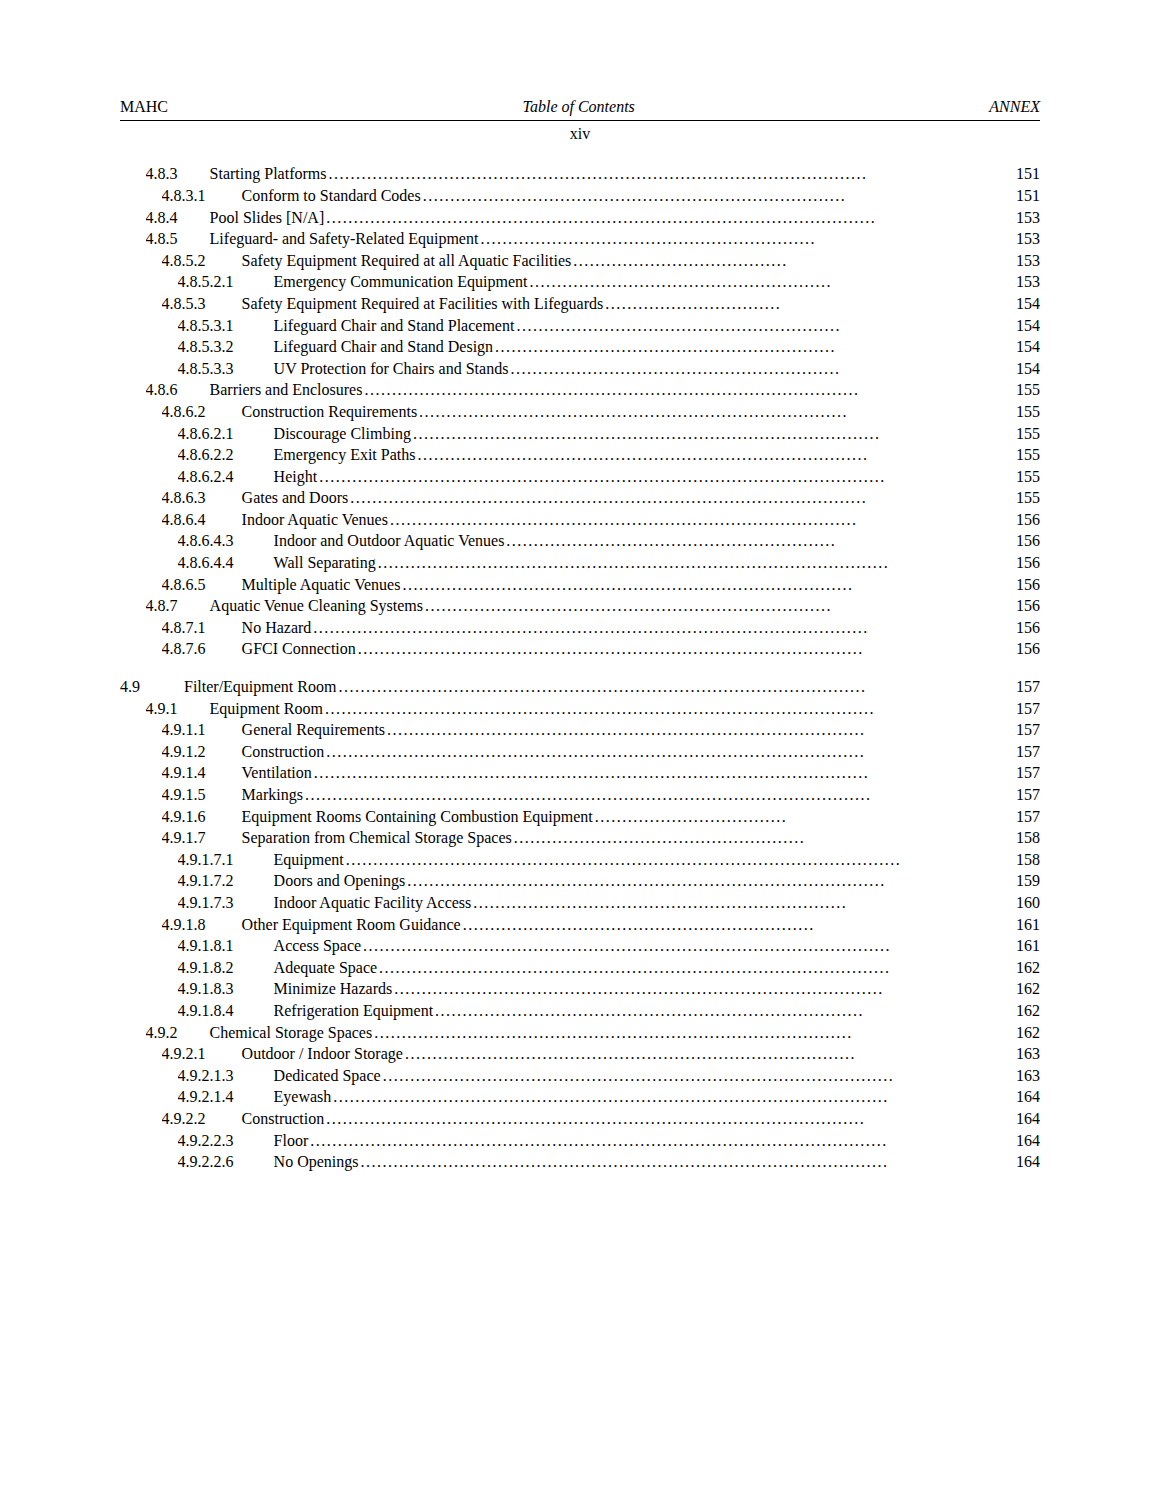MAHC Table of Contents ANNEX
xiv
4.8.3 Starting Platforms.................................................................................................. 151
4.8.3.1 Conform to Standard Codes............................................................................. 151
4.8.4 Pool Slides [N/A].................................................................................................... 153
4.8.5 Lifeguard- and Safety-Related Equipment............................................................. 153
4.8.5.2 Safety Equipment Required at all Aquatic Facilities....................................... 153
4.8.5.2.1 Emergency Communication Equipment....................................................... 153
4.8.5.3 Safety Equipment Required at Facilities with Lifeguards................................ 154
4.8.5.3.1 Lifeguard Chair and Stand Placement........................................................... 154
4.8.5.3.2 Lifeguard Chair and Stand Design.............................................................. 154
4.8.5.3.3 UV Protection for Chairs and Stands............................................................ 154
4.8.6 Barriers and Enclosures.......................................................................................... 155
4.8.6.2 Construction Requirements.............................................................................. 155
4.8.6.2.1 Discourage Climbing..................................................................................... 155
4.8.6.2.2 Emergency Exit Paths.................................................................................. 155
4.8.6.2.4 Height....................................................................................................... 155
4.8.6.3 Gates and Doors.............................................................................................. 155
4.8.6.4 Indoor Aquatic Venues..................................................................................... 156
4.8.6.4.3 Indoor and Outdoor Aquatic Venues............................................................ 156
4.8.6.4.4 Wall Separating............................................................................................. 156
4.8.6.5 Multiple Aquatic Venues.................................................................................. 156
4.8.7 Aquatic Venue Cleaning Systems.......................................................................... 156
4.8.7.1 No Hazard..................................................................................................... 156
4.8.7.6 GFCI Connection............................................................................................ 156
4.9 Filter/Equipment Room................................................................................................ 157
4.9.1 Equipment Room.................................................................................................... 157
4.9.1.1 General Requirements....................................................................................... 157
4.9.1.2 Construction.................................................................................................. 157
4.9.1.4 Ventilation..................................................................................................... 157
4.9.1.5 Markings....................................................................................................... 157
4.9.1.6 Equipment Rooms Containing Combustion Equipment................................... 157
4.9.1.7 Separation from Chemical Storage Spaces..................................................... 158
4.9.1.7.1 Equipment..................................................................................................... 158
4.9.1.7.2 Doors and Openings....................................................................................... 159
4.9.1.7.3 Indoor Aquatic Facility Access.................................................................... 160
4.9.1.8 Other Equipment Room Guidance................................................................ 161
4.9.1.8.1 Access Space................................................................................................ 161
4.9.1.8.2 Adequate Space............................................................................................. 162
4.9.1.8.3 Minimize Hazards......................................................................................... 162
4.9.1.8.4 Refrigeration Equipment.............................................................................. 162
4.9.2 Chemical Storage Spaces....................................................................................... 162
4.9.2.1 Outdoor / Indoor Storage.................................................................................. 163
4.9.2.1.3 Dedicated Space............................................................................................. 163
4.9.2.1.4 Eyewash..................................................................................................... 164
4.9.2.2 Construction.................................................................................................. 164
4.9.2.2.3 Floor......................................................................................................... 164
4.9.2.2.6 No Openings................................................................................................ 164